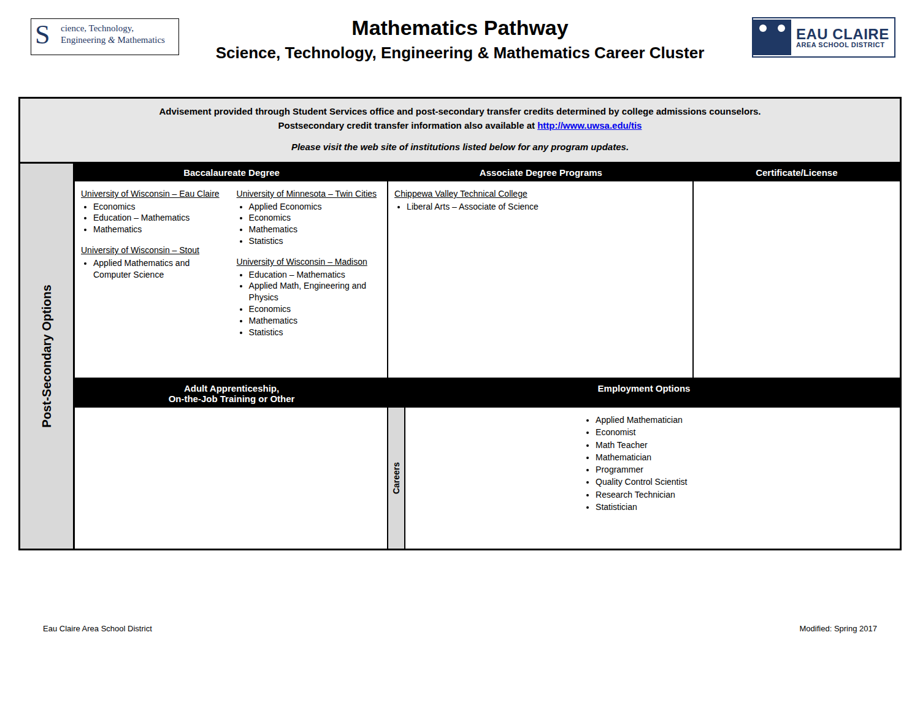S
cience, Technology,
Engineering & Mathematics
Mathematics Pathway
Science, Technology, Engineering & Mathematics Career Cluster
EAU CLAIRE
AREA SCHOOL DISTRICT
Advisement provided through Student Services office and post-secondary transfer credits determined by college admissions counselors.
Postsecondary credit transfer information also available at http://www.uwsa.edu/tis
Please visit the web site of institutions listed below for any program updates.
Post-Secondary Options
Baccalaureate Degree
Associate Degree Programs
Certificate/License
University of Wisconsin – Eau Claire
Economics
Education – Mathematics
Mathematics
University of Wisconsin – Stout
Applied Mathematics and Computer Science
University of Minnesota – Twin Cities
Applied Economics
Economics
Mathematics
Statistics
University of Wisconsin – Madison
Education – Mathematics
Applied Math, Engineering and Physics
Economics
Mathematics
Statistics
Chippewa Valley Technical College
Liberal Arts – Associate of Science
Adult Apprenticeship,
On-the-Job Training or Other
Employment Options
Careers
Applied Mathematician
Economist
Math Teacher
Mathematician
Programmer
Quality Control Scientist
Research Technician
Statistician
Eau Claire Area School District
Modified: Spring 2017